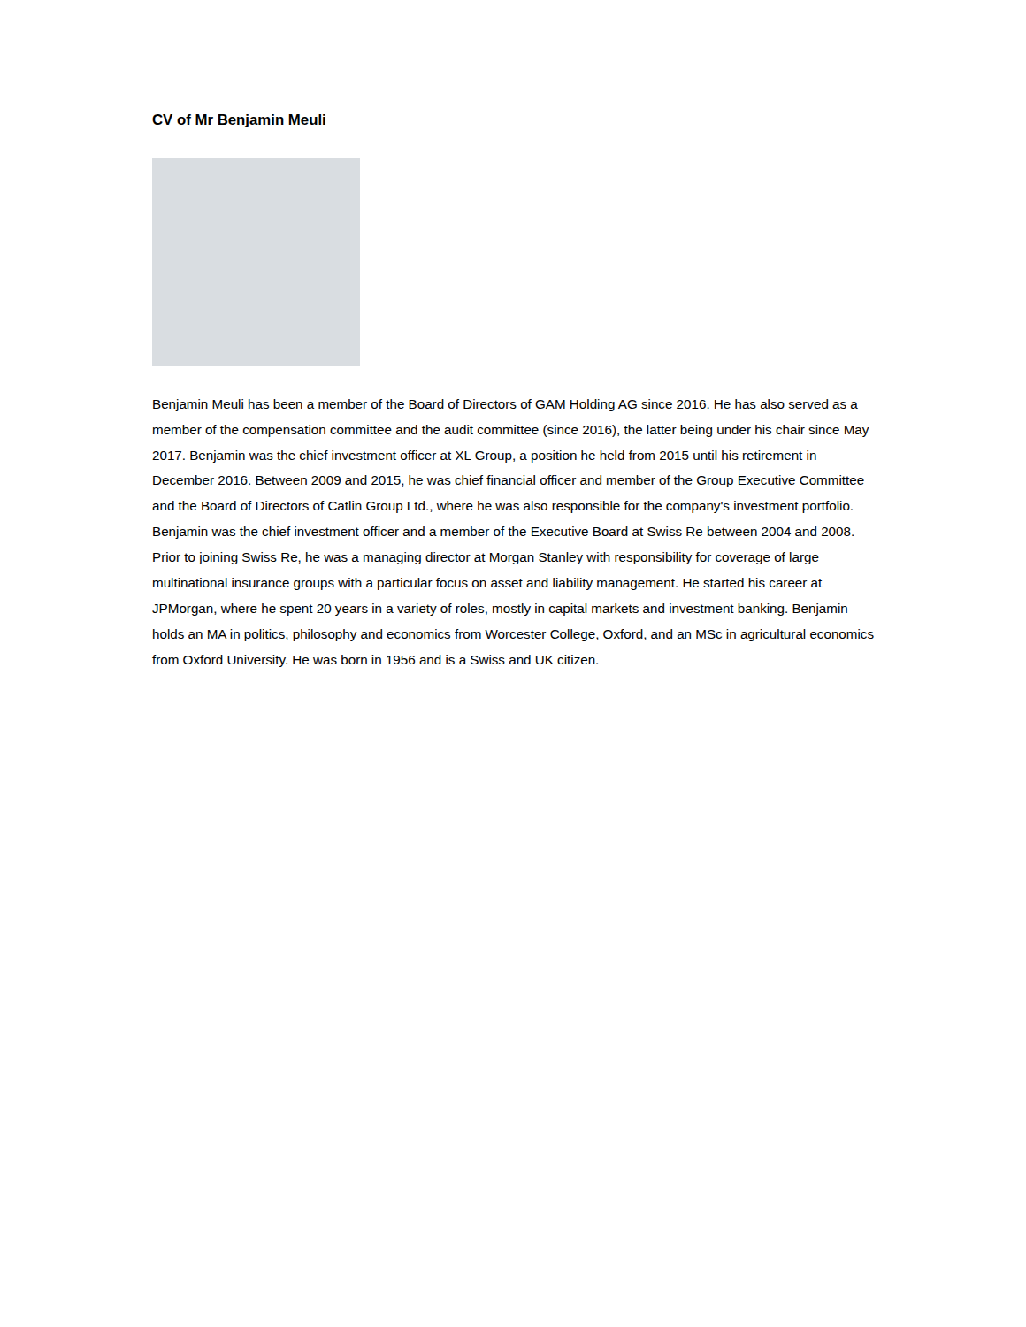CV of Mr Benjamin Meuli
Benjamin Meuli has been a member of the Board of Directors of GAM Holding AG since 2016. He has also served as a member of the compensation committee and the audit committee (since 2016), the latter being under his chair since May 2017. Benjamin was the chief investment officer at XL Group, a position he held from 2015 until his retirement in December 2016. Between 2009 and 2015, he was chief financial officer and member of the Group Executive Committee and the Board of Directors of Catlin Group Ltd., where he was also responsible for the company's investment portfolio. Benjamin was the chief investment officer and a member of the Executive Board at Swiss Re between 2004 and 2008. Prior to joining Swiss Re, he was a managing director at Morgan Stanley with responsibility for coverage of large multinational insurance groups with a particular focus on asset and liability management. He started his career at JPMorgan, where he spent 20 years in a variety of roles, mostly in capital markets and investment banking. Benjamin holds an MA in politics, philosophy and economics from Worcester College, Oxford, and an MSc in agricultural economics from Oxford University. He was born in 1956 and is a Swiss and UK citizen.